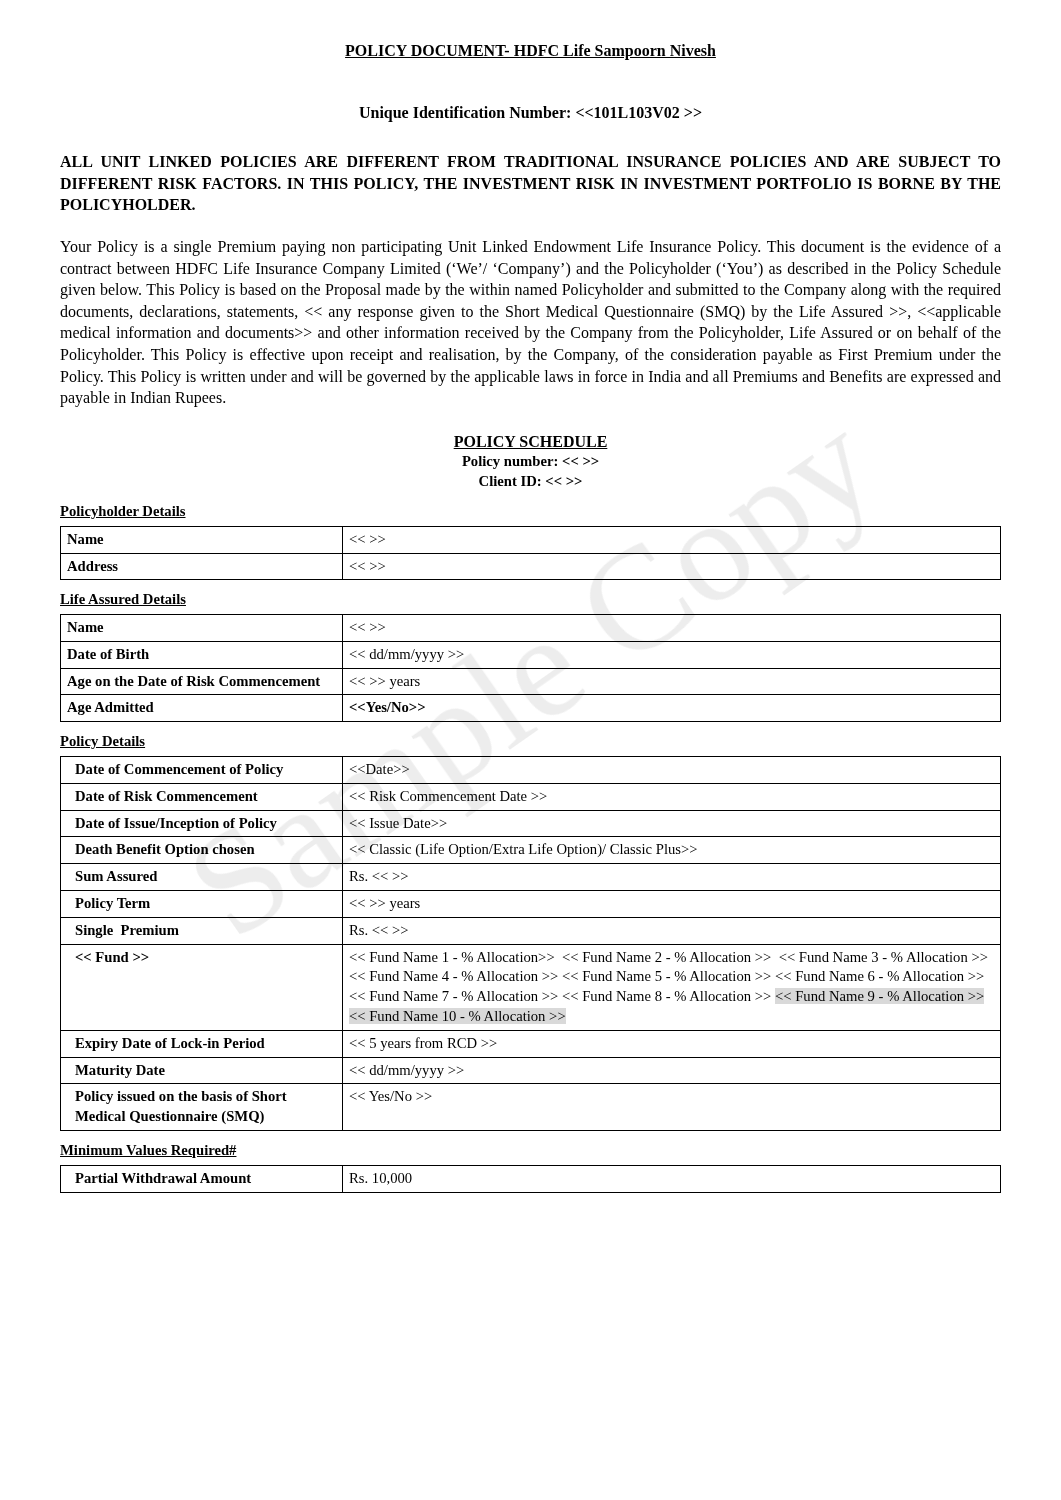Sample Copy
POLICY DOCUMENT- HDFC Life Sampoorn Nivesh
Unique Identification Number: <<101L103V02 >>
ALL UNIT LINKED POLICIES ARE DIFFERENT FROM TRADITIONAL INSURANCE POLICIES AND ARE SUBJECT TO DIFFERENT RISK FACTORS. IN THIS POLICY, THE INVESTMENT RISK IN INVESTMENT PORTFOLIO IS BORNE BY THE POLICYHOLDER.
Your Policy is a single Premium paying non participating Unit Linked Endowment Life Insurance Policy. This document is the evidence of a contract between HDFC Life Insurance Company Limited (‘We’/ ‘Company’) and the Policyholder (‘You’) as described in the Policy Schedule given below. This Policy is based on the Proposal made by the within named Policyholder and submitted to the Company along with the required documents, declarations, statements, << any response given to the Short Medical Questionnaire (SMQ) by the Life Assured >>, <<applicable medical information and documents>> and other information received by the Company from the Policyholder, Life Assured or on behalf of the Policyholder. This Policy is effective upon receipt and realisation, by the Company, of the consideration payable as First Premium under the Policy. This Policy is written under and will be governed by the applicable laws in force in India and all Premiums and Benefits are expressed and payable in Indian Rupees.
POLICY SCHEDULE Policy number: << >> Client ID: << >>
Policyholder Details
| Name | << >> |
| Address | << >> |
Life Assured Details
| Name | << >> |
| Date of Birth | << dd/mm/yyyy >> |
| Age on the Date of Risk Commencement | << >> years |
| Age Admitted | <<Yes/No>> |
Policy Details
| Date of Commencement of Policy | <<Date>> |
| Date of Risk Commencement | << Risk Commencement Date >> |
| Date of Issue/Inception of Policy | << Issue Date>> |
| Death Benefit Option chosen | << Classic (Life Option/Extra Life Option)/ Classic Plus>> |
| Sum Assured | Rs. << >> |
| Policy Term | << >> years |
| Single Premium | Rs. << >> |
| << Fund >> | << Fund Name 1 - % Allocation>> << Fund Name 2 - % Allocation >> << Fund Name 3 - % Allocation >> << Fund Name 4 - % Allocation >> << Fund Name 5 - % Allocation >> << Fund Name 6 - % Allocation >> << Fund Name 7 - % Allocation >> << Fund Name 8 - % Allocation >> << Fund Name 9 - % Allocation >> << Fund Name 10 - % Allocation >> |
| Expiry Date of Lock-in Period | << 5 years from RCD >> |
| Maturity Date | << dd/mm/yyyy >> |
| Policy issued on the basis of Short Medical Questionnaire (SMQ) | << Yes/No >> |
Minimum Values Required#
| Partial Withdrawal Amount | Rs. 10,000 |